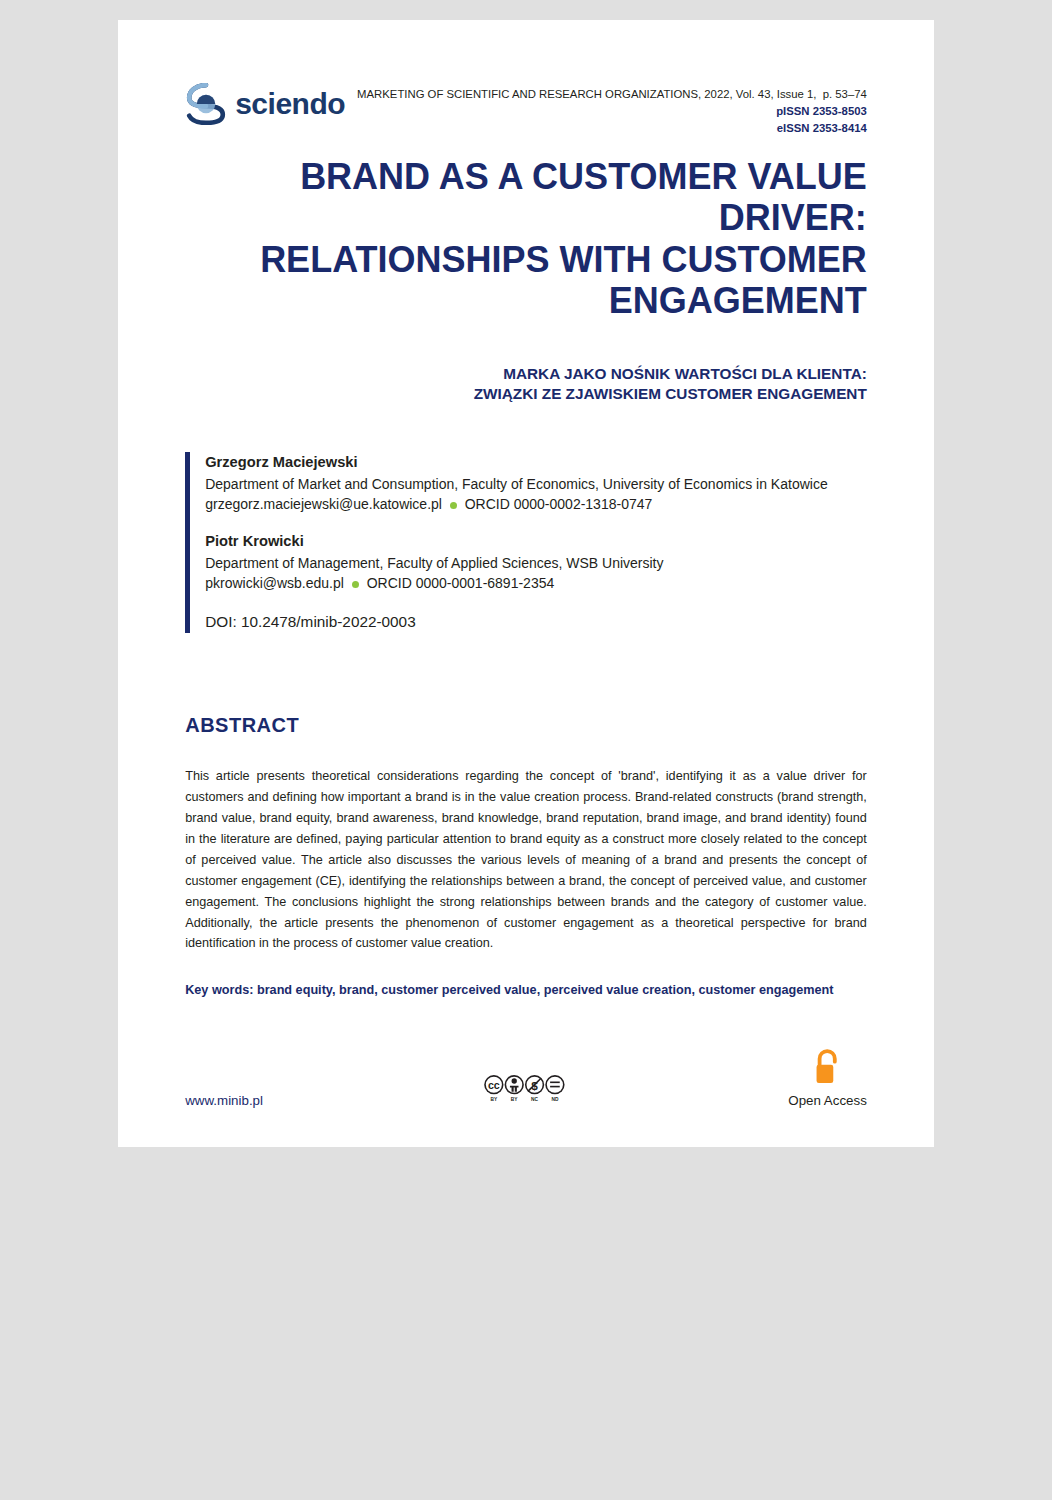sciendo
MARKETING OF SCIENTIFIC AND RESEARCH ORGANIZATIONS, 2022, Vol. 43, Issue 1, p. 53–74
pISSN 2353-8503
eISSN 2353-8414
Brand as a Customer Value Driver:
Relationships with Customer
Engagement
Marka jako nośnik wartości dla klienta:
związki ze zjawiskiem customer engagement
Grzegorz Maciejewski
Department of Market and Consumption, Faculty of Economics, University of Economics in Katowice
grzegorz.maciejewski@ue.katowice.pl ORCID 0000-0002-1318-0747
Piotr Krowicki
Department of Management, Faculty of Applied Sciences, WSB University
pkrowicki@wsb.edu.pl ORCID 0000-0001-6891-2354
DOI: 10.2478/minib-2022-0003
ABSTRACT
This article presents theoretical considerations regarding the concept of 'brand', identifying it as a value driver for customers and defining how important a brand is in the value creation process. Brand-related constructs (brand strength, brand value, brand equity, brand awareness, brand knowledge, brand reputation, brand image, and brand identity) found in the literature are defined, paying particular attention to brand equity as a construct more closely related to the concept of perceived value. The article also discusses the various levels of meaning of a brand and presents the concept of customer engagement (CE), identifying the relationships between a brand, the concept of perceived value, and customer engagement. The conclusions highlight the strong relationships between brands and the category of customer value. Additionally, the article presents the phenomenon of customer engagement as a theoretical perspective for brand identification in the process of customer value creation.
Key words: brand equity, brand, customer perceived value, perceived value creation, customer engagement
www.minib.pl
cc $ BY BY NC ND
Open Access